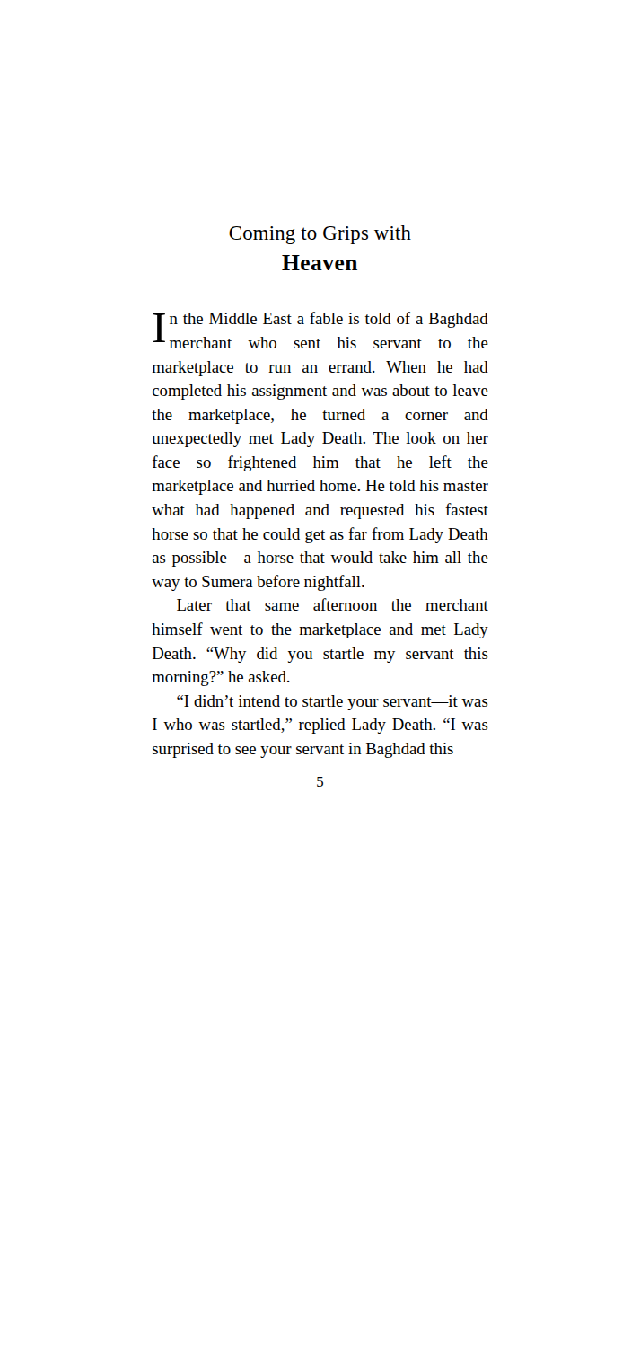Coming to Grips withHeaven
In the Middle East a fable is told of a Baghdad merchant who sent his servant to the marketplace to run an errand. When he had completed his assignment and was about to leave the marketplace, he turned a corner and unexpectedly met Lady Death. The look on her face so frightened him that he left the marketplace and hurried home. He told his master what had happened and requested his fastest horse so that he could get as far from Lady Death as possible—a horse that would take him all the way to Sumera before nightfall.
Later that same afternoon the merchant himself went to the marketplace and met Lady Death. “Why did you startle my servant this morning?” he asked.
“I didn’t intend to startle your servant—it was I who was startled,” replied Lady Death. “I was surprised to see your servant in Baghdad this
5